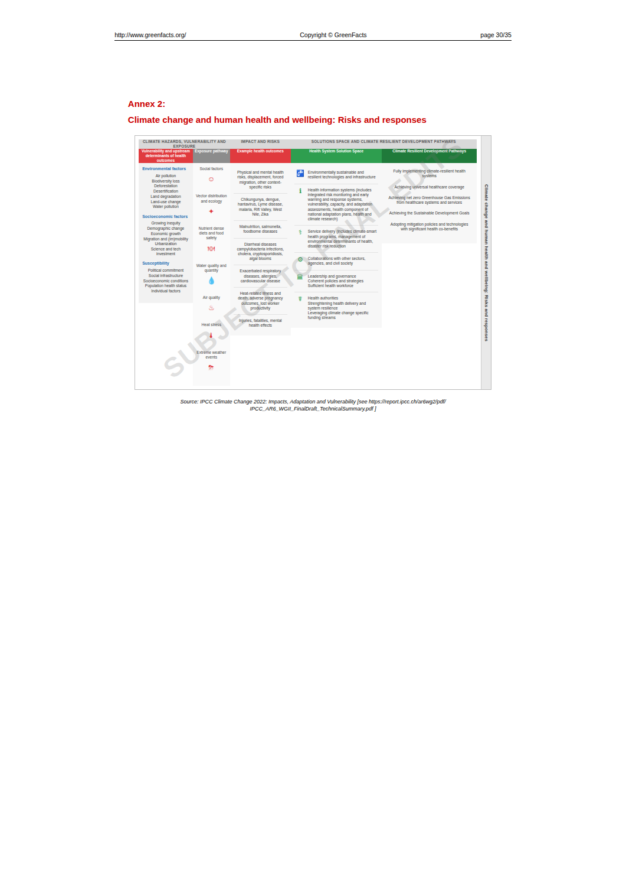http://www.greenfacts.org/
Copyright © GreenFacts
page 30/35
Annex 2:
Climate change and human health and wellbeing: Risks and responses
Climate change and human health and wellbeing: Risks and responses
| CLIMATE HAZARDS, VULNERABILITY AND EXPOSURE | IMPACT AND RISKS | SOLUTIONS SPACE AND CLIMATE RESILIENT DEVELOPMENT PATHWAYS |
| --- | --- | --- |
| Vulnerability and upstream determinants of health outcomes | Exposure pathway | Example health outcomes | Health System Solution Space | Climate Resilient Development Pathways |
| Environmental factors Air pollution Biodiversity loss Deforestation Desertification Land degradation Land-use change Water pollution Socioeconomic factors Growing inequity Demographic change Economic growth Migration and (im)mobility Urbanization Science and tech investment Susceptibility Political commitment Social infrastructure Socioeconomic conditions Population health status Individual factors | Social factors ☺ Vector distribution and ecology ✦ Nutrient dense diets and food safety 🍽 Water quality and quantity 💧 Air quality ♨ Heat stress 🌡 Extreme weather events ⛈ | Physical and mental health risks, displacement, forced migration, other context-specific risks Chikungunya, dengue, hantavirus, Lyme disease, malaria, Rift Valley, West Nile, Zika Malnutrition, salmonella, foodborne diseases Diarrheal diseases campylobacteria infections, cholera, cryptosporidiosis, algal blooms Exacerbated respiratory diseases, allergies, cardiovascular disease Heat-related illness and death, adverse pregnancy outcomes, lost worker productivity Injuries, fatalities, mental health effects | 🚰 Environmentally sustainable and resilient technologies and infrastructure ℹ Health information systems (includes integrated risk monitoring and early warning and response systems, vulnerability, capacity, and adaptation assessments, health component of national adaptation plans, health and climate research) ⚕ Service delivery (includes climate-smart health programs, management of environmental determinants of health, disaster risk reduction ⚙ Collaborations with other sectors, agencies, and civil society 🏛 Leadership and governance Coherent policies and strategies Sufficient health workforce ☤ Health authorities Strenghtening health delivery and system resilience Leveraging climate change specific funding streams | Fully implementing climate-resilient health systems Achieving universal healthcare coverage Achieving net zero Greenhouse Gas Emissions from healthcare systems and services Achieving the Sustainable Development Goals Adopting mitigation policies and technologies with significant health co-benefits |
SUBJECT TO FINAL EDITS
Source: IPCC Climate Change 2022: Impacts, Adaptation and Vulnerability [see https://report.ipcc.ch/ar6wg2/pdf/
IPCC_AR6_WGII_FinalDraft_TechnicalSummary.pdf ]